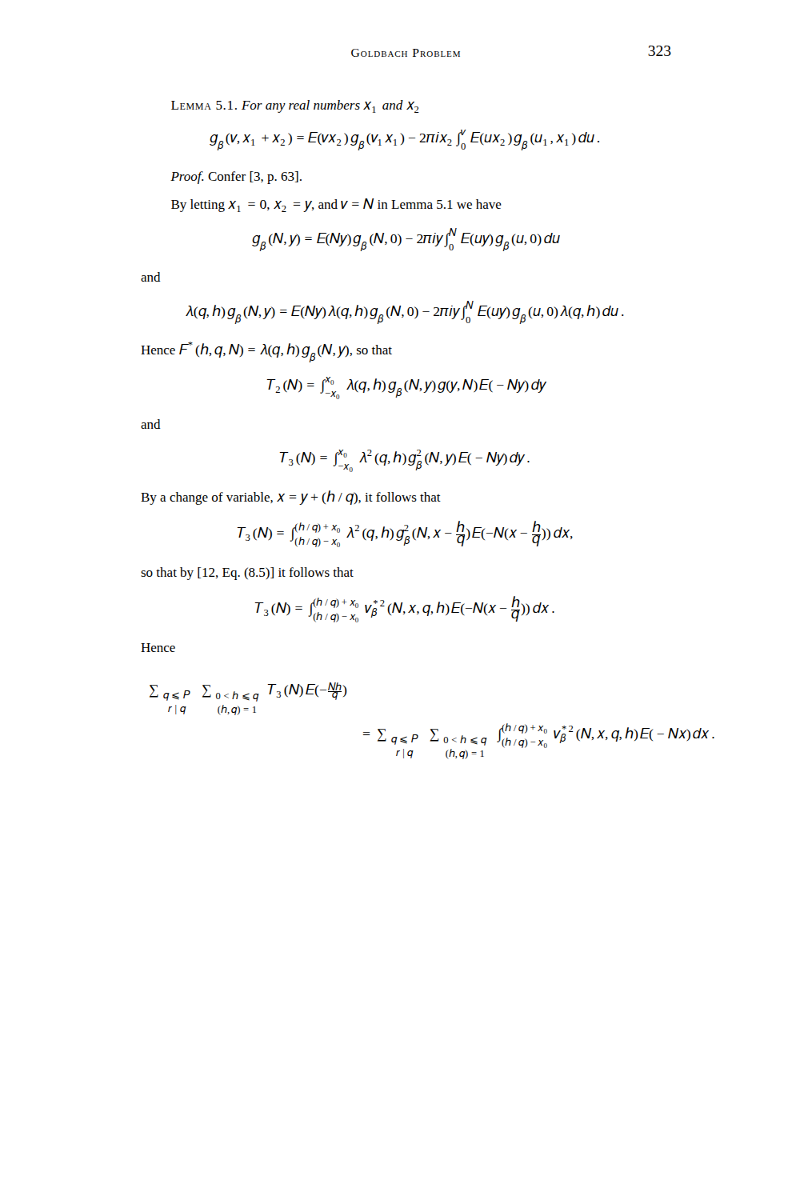Goldbach Problem 323
Lemma 5.1. For any real numbers x1 and x2
gβ (v,x1+x2) = E(vx2) gβ(v1x1) − 2πix2 ∫0v E(ux2) gβ(u1,x1) du.
Proof. Confer [3, p. 63].
By letting x1=0, x2=y, and v=N in Lemma 5.1 we have
gβ(N,y) = E(Ny) gβ(N,0) − 2πiy ∫0N E(uy) gβ(u,0) du
and
λ(q,h) gβ(N,y) = E(Ny) λ(q,h) gβ(N,0) − 2πiy ∫0N E(uy) gβ(u,0) λ(q,h) du.
Hence F*(h,q,N)=λ(q,h)gβ(N,y), so that
T2(N) = ∫−x0x0 λ(q,h) gβ(N,y) g(y,N) E(−Ny) dy
and
T3(N) = ∫−x0x0 λ2(q,h) gβ2(N,y) E(−Ny) dy.
By a change of variable, x=y+(h/q), it follows that
T3(N) = ∫(h/q)−x0(h/q)+x0 λ2(q,h) gβ2 ( N,x−hq ) E ( −N (x−hq) ) dx,
so that by [12, Eq. (8.5)] it follows that
T3(N) = ∫(h/q)−x0(h/q)+x0 vβ*2 (N,x,q,h) E ( −N (x−hq) ) dx.
Hence
∑ q⩽Pr|q ∑ 0<h⩽q(h,q)=1 T3(N) E (−Nhq) = ∑ q⩽Pr|q ∑ 0<h⩽q(h,q)=1 ∫(h/q)−x0(h/q)+x0 vβ*2 (N,x,q,h) E(−Nx) dx.